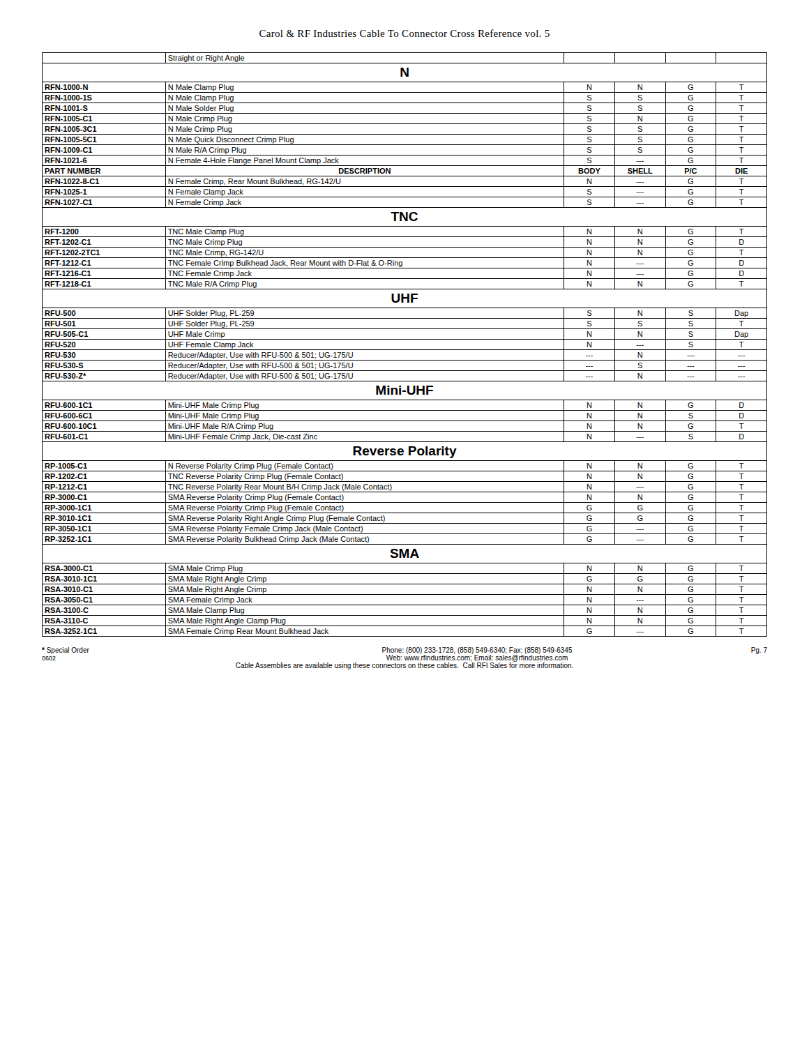Carol & RF Industries Cable To Connector Cross Reference vol. 5
| | Straight or Right Angle | | | | |
| N |
| RFN-1000-N | N Male Clamp Plug | N | N | G | T |
| RFN-1000-1S | N Male Clamp Plug | S | S | G | T |
| RFN-1001-S | N Male Solder Plug | S | S | G | T |
| RFN-1005-C1 | N Male Crimp Plug | S | N | G | T |
| RFN-1005-3C1 | N Male Crimp Plug | S | S | G | T |
| RFN-1005-5C1 | N Male Quick Disconnect Crimp Plug | S | S | G | T |
| RFN-1009-C1 | N Male R/A Crimp Plug | S | S | G | T |
| RFN-1021-6 | N Female 4-Hole Flange Panel Mount Clamp Jack | S | --- | G | T |
| PART NUMBER | DESCRIPTION | BODY | SHELL | P/C | DIE |
| RFN-1022-8-C1 | N Female Crimp, Rear Mount Bulkhead, RG-142/U | N | --- | G | T |
| RFN-1025-1 | N Female Clamp Jack | S | --- | G | T |
| RFN-1027-C1 | N Female Crimp Jack | S | --- | G | T |
| TNC |
| RFT-1200 | TNC Male Clamp Plug | N | N | G | T |
| RFT-1202-C1 | TNC Male Crimp Plug | N | N | G | D |
| RFT-1202-2TC1 | TNC Male Crimp, RG-142/U | N | N | G | T |
| RFT-1212-C1 | TNC Female Crimp Bulkhead Jack, Rear Mount with D-Flat & O-Ring | N | --- | G | D |
| RFT-1216-C1 | TNC Female Crimp Jack | N | --- | G | D |
| RFT-1218-C1 | TNC Male R/A Crimp Plug | N | N | G | T |
| UHF |
| RFU-500 | UHF Solder Plug, PL-259 | S | N | S | Dap |
| RFU-501 | UHF Solder Plug, PL-259 | S | S | S | T |
| RFU-505-C1 | UHF Male Crimp | N | N | S | Dap |
| RFU-520 | UHF Female Clamp Jack | N | --- | S | T |
| RFU-530 | Reducer/Adapter, Use with RFU-500 & 501; UG-175/U | --- | N | --- | --- |
| RFU-530-S | Reducer/Adapter, Use with RFU-500 & 501; UG-175/U | --- | S | --- | --- |
| RFU-530-Z* | Reducer/Adapter, Use with RFU-500 & 501; UG-175/U | --- | N | --- | --- |
| Mini-UHF |
| RFU-600-1C1 | Mini-UHF Male Crimp Plug | N | N | G | D |
| RFU-600-6C1 | Mini-UHF Male Crimp Plug | N | N | S | D |
| RFU-600-10C1 | Mini-UHF Male R/A Crimp Plug | N | N | G | T |
| RFU-601-C1 | Mini-UHF Female Crimp Jack, Die-cast Zinc | N | --- | S | D |
| Reverse Polarity |
| RP-1005-C1 | N Reverse Polarity Crimp Plug (Female Contact) | N | N | G | T |
| RP-1202-C1 | TNC Reverse Polarity Crimp Plug (Female Contact) | N | N | G | T |
| RP-1212-C1 | TNC Reverse Polarity Rear Mount B/H Crimp Jack (Male Contact) | N | --- | G | T |
| RP-3000-C1 | SMA Reverse Polarity Crimp Plug (Female Contact) | N | N | G | T |
| RP-3000-1C1 | SMA Reverse Polarity Crimp Plug (Female Contact) | G | G | G | T |
| RP-3010-1C1 | SMA Reverse Polarity Right Angle Crimp Plug (Female Contact) | G | G | G | T |
| RP-3050-1C1 | SMA Reverse Polarity Female Crimp Jack (Male Contact) | G | --- | G | T |
| RP-3252-1C1 | SMA Reverse Polarity Bulkhead Crimp Jack (Male Contact) | G | --- | G | T |
| SMA |
| RSA-3000-C1 | SMA Male Crimp Plug | N | N | G | T |
| RSA-3010-1C1 | SMA Male Right Angle Crimp | G | G | G | T |
| RSA-3010-C1 | SMA Male Right Angle Crimp | N | N | G | T |
| RSA-3050-C1 | SMA Female Crimp Jack | N | --- | G | T |
| RSA-3100-C | SMA Male Clamp Plug | N | N | G | T |
| RSA-3110-C | SMA Male Right Angle Clamp Plug | N | N | G | T |
| RSA-3252-1C1 | SMA Female Crimp Rear Mount Bulkhead Jack | G | --- | G | T |
* Special Order
0602
Pg. 7
Phone: (800) 233-1728, (858) 549-6340; Fax: (858) 549-6345
Web: www.rfindustries.com; Email: sales@rfindustries.com
Cable Assemblies are available using these connectors on these cables. Call RFI Sales for more information.